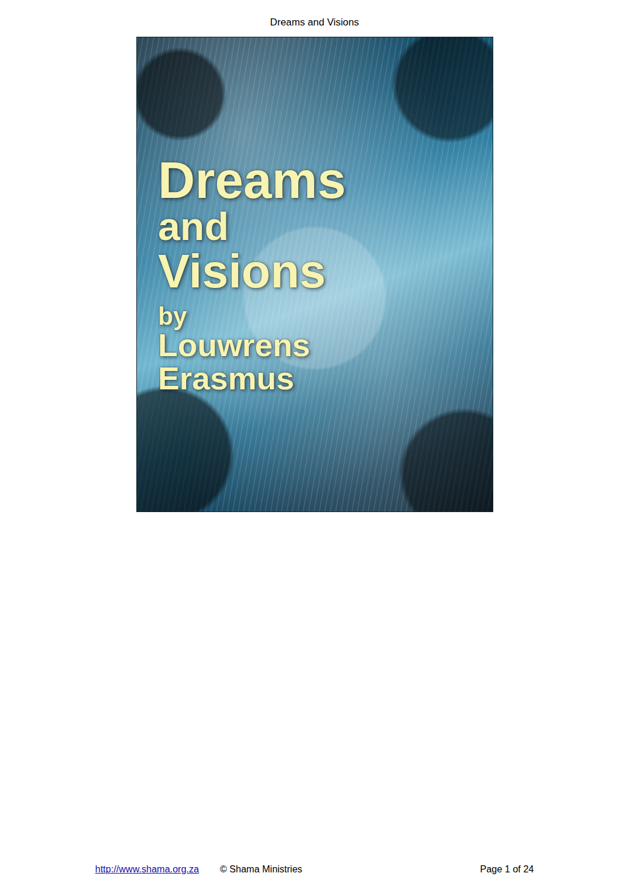Dreams and Visions
Dreams and Visions by Louwrens Erasmus
http://www.shama.org.za © Shama Ministries Page 1 of 24